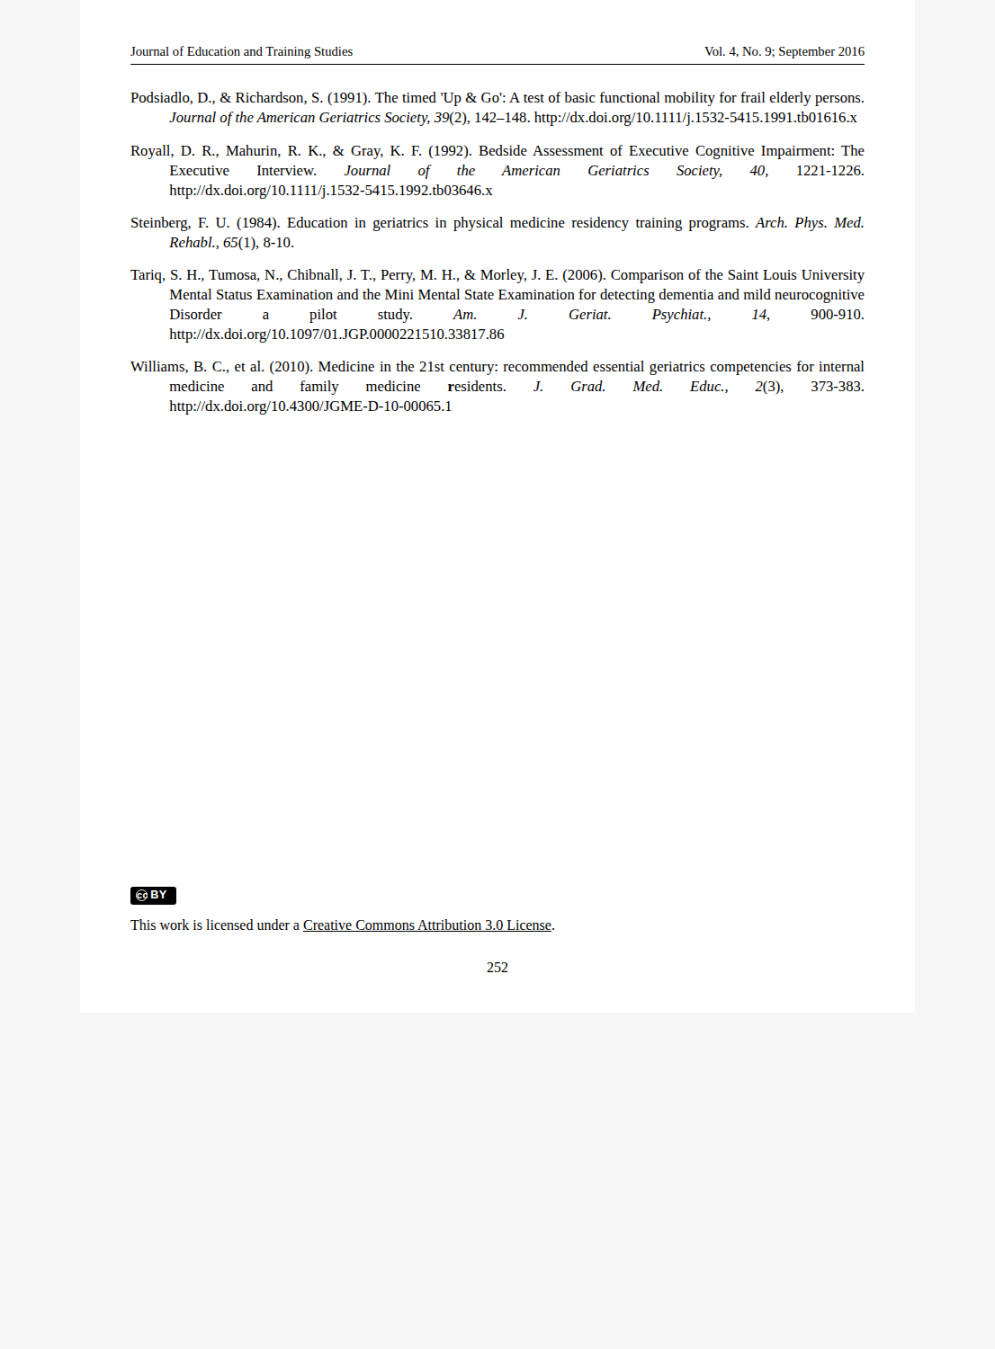Journal of Education and Training Studies Vol. 4, No. 9; September 2016
Podsiadlo, D., & Richardson, S. (1991). The timed 'Up & Go': A test of basic functional mobility for frail elderly persons. Journal of the American Geriatrics Society, 39(2), 142–148. http://dx.doi.org/10.1111/j.1532-5415.1991.tb01616.x
Royall, D. R., Mahurin, R. K., & Gray, K. F. (1992). Bedside Assessment of Executive Cognitive Impairment: The Executive Interview. Journal of the American Geriatrics Society, 40, 1221-1226. http://dx.doi.org/10.1111/j.1532-5415.1992.tb03646.x
Steinberg, F. U. (1984). Education in geriatrics in physical medicine residency training programs. Arch. Phys. Med. Rehabl., 65(1), 8-10.
Tariq, S. H., Tumosa, N., Chibnall, J. T., Perry, M. H., & Morley, J. E. (2006). Comparison of the Saint Louis University Mental Status Examination and the Mini Mental State Examination for detecting dementia and mild neurocognitive Disorder a pilot study. Am. J. Geriat. Psychiat., 14, 900-910. http://dx.doi.org/10.1097/01.JGP.0000221510.33817.86
Williams, B. C., et al. (2010). Medicine in the 21st century: recommended essential geriatrics competencies for internal medicine and family medicine residents. J. Grad. Med. Educ., 2(3), 373-383. http://dx.doi.org/10.4300/JGME-D-10-00065.1
cc BY
This work is licensed under a Creative Commons Attribution 3.0 License.
252